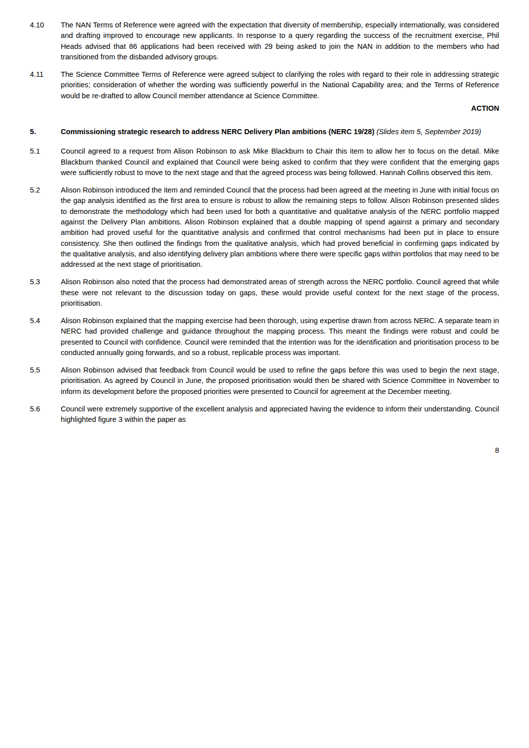4.10
The NAN Terms of Reference were agreed with the expectation that diversity of membership, especially internationally, was considered and drafting improved to encourage new applicants. In response to a query regarding the success of the recruitment exercise, Phil Heads advised that 86 applications had been received with 29 being asked to join the NAN in addition to the members who had transitioned from the disbanded advisory groups.
4.11
The Science Committee Terms of Reference were agreed subject to clarifying the roles with regard to their role in addressing strategic priorities; consideration of whether the wording was sufficiently powerful in the National Capability area; and the Terms of Reference would be re-drafted to allow Council member attendance at Science Committee.
ACTION
5.
Commissioning strategic research to address NERC Delivery Plan ambitions (NERC 19/28) (Slides item 5, September 2019)
5.1
Council agreed to a request from Alison Robinson to ask Mike Blackburn to Chair this item to allow her to focus on the detail. Mike Blackburn thanked Council and explained that Council were being asked to confirm that they were confident that the emerging gaps were sufficiently robust to move to the next stage and that the agreed process was being followed. Hannah Collins observed this item.
5.2
Alison Robinson introduced the item and reminded Council that the process had been agreed at the meeting in June with initial focus on the gap analysis identified as the first area to ensure is robust to allow the remaining steps to follow. Alison Robinson presented slides to demonstrate the methodology which had been used for both a quantitative and qualitative analysis of the NERC portfolio mapped against the Delivery Plan ambitions. Alison Robinson explained that a double mapping of spend against a primary and secondary ambition had proved useful for the quantitative analysis and confirmed that control mechanisms had been put in place to ensure consistency. She then outlined the findings from the qualitative analysis, which had proved beneficial in confirming gaps indicated by the qualitative analysis, and also identifying delivery plan ambitions where there were specific gaps within portfolios that may need to be addressed at the next stage of prioritisation.
5.3
Alison Robinson also noted that the process had demonstrated areas of strength across the NERC portfolio. Council agreed that while these were not relevant to the discussion today on gaps, these would provide useful context for the next stage of the process, prioritisation.
5.4
Alison Robinson explained that the mapping exercise had been thorough, using expertise drawn from across NERC. A separate team in NERC had provided challenge and guidance throughout the mapping process. This meant the findings were robust and could be presented to Council with confidence. Council were reminded that the intention was for the identification and prioritisation process to be conducted annually going forwards, and so a robust, replicable process was important.
5.5
Alison Robinson advised that feedback from Council would be used to refine the gaps before this was used to begin the next stage, prioritisation. As agreed by Council in June, the proposed prioritisation would then be shared with Science Committee in November to inform its development before the proposed priorities were presented to Council for agreement at the December meeting.
5.6
Council were extremely supportive of the excellent analysis and appreciated having the evidence to inform their understanding. Council highlighted figure 3 within the paper as
8